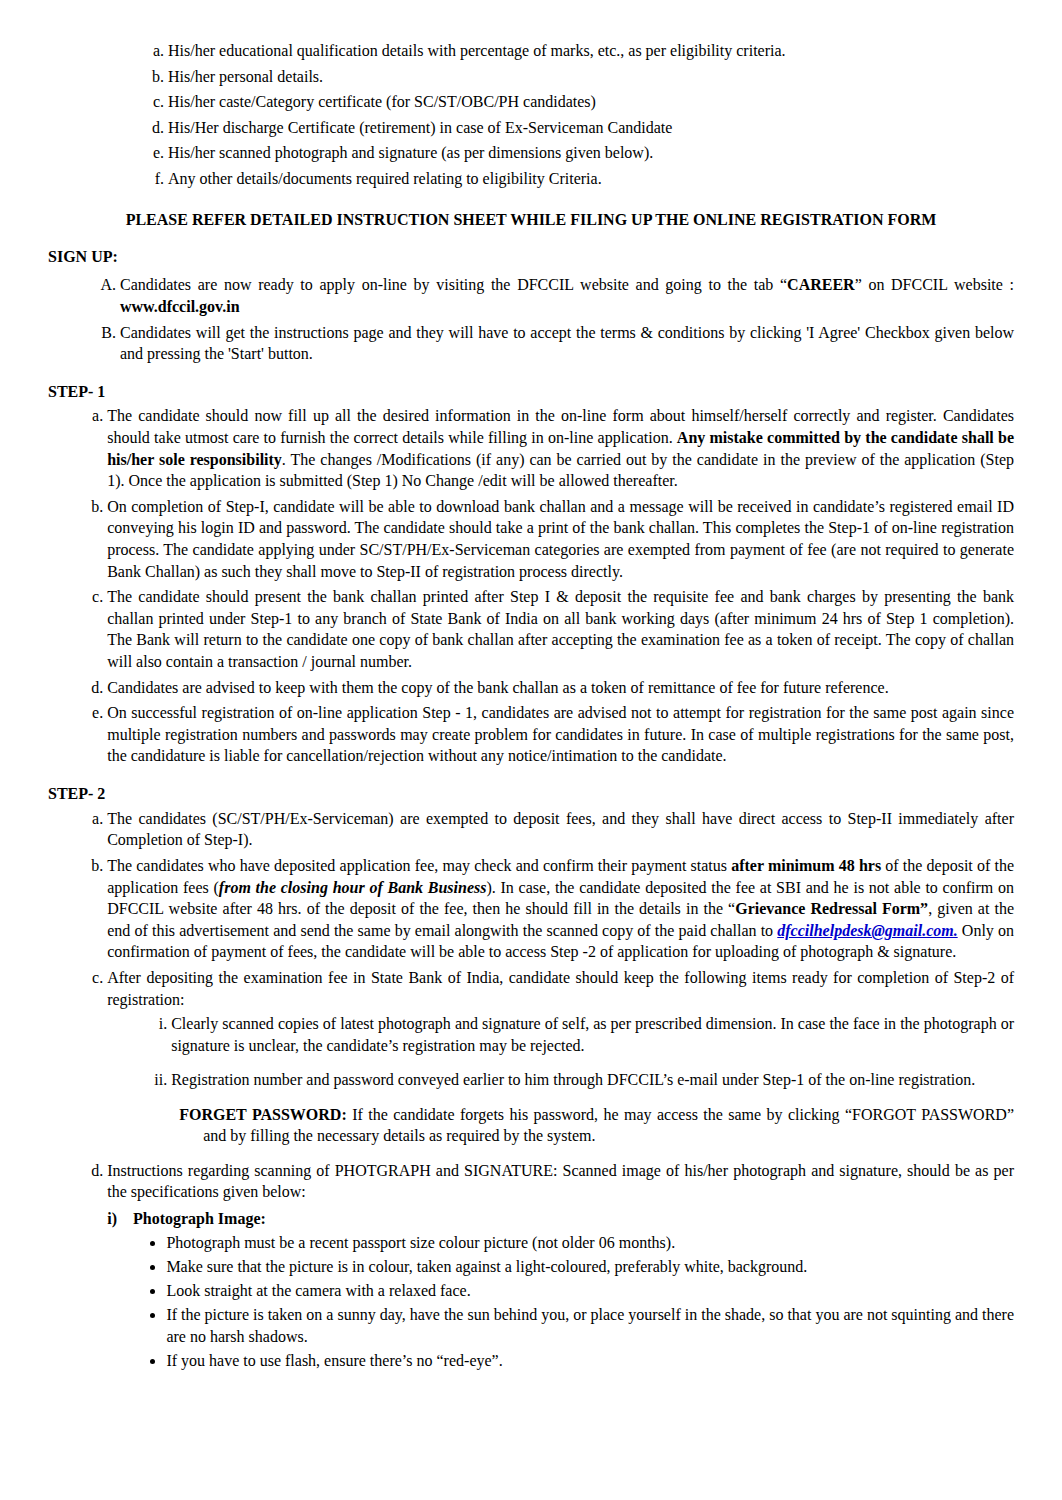His/her educational qualification details with percentage of marks, etc., as per eligibility criteria.
His/her personal details.
His/her caste/Category certificate (for SC/ST/OBC/PH candidates)
His/Her discharge Certificate (retirement) in case of Ex-Serviceman Candidate
His/her scanned photograph and signature (as per dimensions given below).
Any other details/documents required relating to eligibility Criteria.
PLEASE REFER DETAILED INSTRUCTION SHEET WHILE FILING UP THE ONLINE REGISTRATION FORM
SIGN UP:
Candidates are now ready to apply on-line by visiting the DFCCIL website and going to the tab “CAREER” on DFCCIL website : www.dfccil.gov.in
Candidates will get the instructions page and they will have to accept the terms & conditions by clicking 'I Agree' Checkbox given below and pressing the 'Start' button.
STEP- 1
The candidate should now fill up all the desired information in the on-line form about himself/herself correctly and register. Candidates should take utmost care to furnish the correct details while filling in on-line application. Any mistake committed by the candidate shall be his/her sole responsibility. The changes /Modifications (if any) can be carried out by the candidate in the preview of the application (Step 1). Once the application is submitted (Step 1) No Change /edit will be allowed thereafter.
On completion of Step-I, candidate will be able to download bank challan and a message will be received in candidate’s registered email ID conveying his login ID and password. The candidate should take a print of the bank challan. This completes the Step-1 of on-line registration process. The candidate applying under SC/ST/PH/Ex-Serviceman categories are exempted from payment of fee (are not required to generate Bank Challan) as such they shall move to Step-II of registration process directly.
The candidate should present the bank challan printed after Step I & deposit the requisite fee and bank charges by presenting the bank challan printed under Step-1 to any branch of State Bank of India on all bank working days (after minimum 24 hrs of Step 1 completion). The Bank will return to the candidate one copy of bank challan after accepting the examination fee as a token of receipt. The copy of challan will also contain a transaction / journal number.
Candidates are advised to keep with them the copy of the bank challan as a token of remittance of fee for future reference.
On successful registration of on-line application Step - 1, candidates are advised not to attempt for registration for the same post again since multiple registration numbers and passwords may create problem for candidates in future. In case of multiple registrations for the same post, the candidature is liable for cancellation/rejection without any notice/intimation to the candidate.
STEP- 2
The candidates (SC/ST/PH/Ex-Serviceman) are exempted to deposit fees, and they shall have direct access to Step-II immediately after Completion of Step-I).
The candidates who have deposited application fee, may check and confirm their payment status after minimum 48 hrs of the deposit of the application fees (from the closing hour of Bank Business). In case, the candidate deposited the fee at SBI and he is not able to confirm on DFCCIL website after 48 hrs. of the deposit of the fee, then he should fill in the details in the “Grievance Redressal Form”, given at the end of this advertisement and send the same by email alongwith the scanned copy of the paid challan to dfccilhelpdesk@gmail.com. Only on confirmation of payment of fees, the candidate will be able to access Step -2 of application for uploading of photograph & signature.
After depositing the examination fee in State Bank of India, candidate should keep the following items ready for completion of Step-2 of registration:
Clearly scanned copies of latest photograph and signature of self, as per prescribed dimension. In case the face in the photograph or signature is unclear, the candidate’s registration may be rejected.
Registration number and password conveyed earlier to him through DFCCIL’s e-mail under Step-1 of the on-line registration.
FORGET PASSWORD: If the candidate forgets his password, he may access the same by clicking “FORGOT PASSWORD” and by filling the necessary details as required by the system.
Instructions regarding scanning of PHOTGRAPH and SIGNATURE: Scanned image of his/her photograph and signature, should be as per the specifications given below:
i) Photograph Image:
Photograph must be a recent passport size colour picture (not older 06 months).
Make sure that the picture is in colour, taken against a light-coloured, preferably white, background.
Look straight at the camera with a relaxed face.
If the picture is taken on a sunny day, have the sun behind you, or place yourself in the shade, so that you are not squinting and there are no harsh shadows.
If you have to use flash, ensure there’s no “red-eye”.